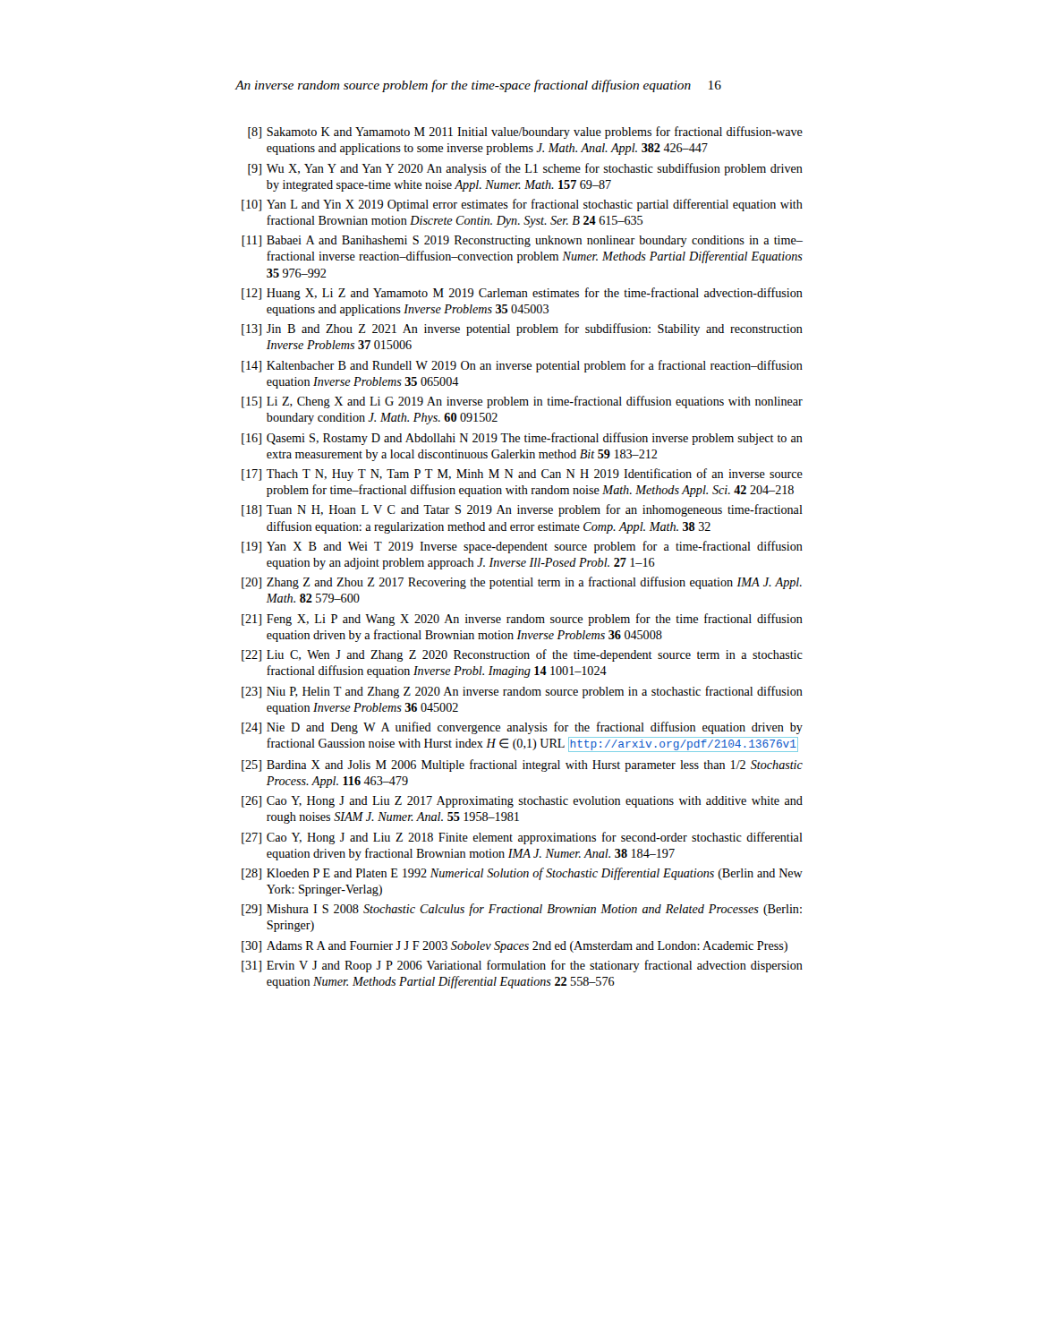An inverse random source problem for the time-space fractional diffusion equation16
[8] Sakamoto K and Yamamoto M 2011 Initial value/boundary value problems for fractional diffusion-wave equations and applications to some inverse problems J. Math. Anal. Appl. 382 426–447
[9] Wu X, Yan Y and Yan Y 2020 An analysis of the L1 scheme for stochastic subdiffusion problem driven by integrated space-time white noise Appl. Numer. Math. 157 69–87
[10] Yan L and Yin X 2019 Optimal error estimates for fractional stochastic partial differential equation with fractional Brownian motion Discrete Contin. Dyn. Syst. Ser. B 24 615–635
[11] Babaei A and Banihashemi S 2019 Reconstructing unknown nonlinear boundary conditions in a time–fractional inverse reaction–diffusion–convection problem Numer. Methods Partial Differential Equations 35 976–992
[12] Huang X, Li Z and Yamamoto M 2019 Carleman estimates for the time-fractional advection-diffusion equations and applications Inverse Problems 35 045003
[13] Jin B and Zhou Z 2021 An inverse potential problem for subdiffusion: Stability and reconstruction Inverse Problems 37 015006
[14] Kaltenbacher B and Rundell W 2019 On an inverse potential problem for a fractional reaction–diffusion equation Inverse Problems 35 065004
[15] Li Z, Cheng X and Li G 2019 An inverse problem in time-fractional diffusion equations with nonlinear boundary condition J. Math. Phys. 60 091502
[16] Qasemi S, Rostamy D and Abdollahi N 2019 The time-fractional diffusion inverse problem subject to an extra measurement by a local discontinuous Galerkin method Bit 59 183–212
[17] Thach T N, Huy T N, Tam P T M, Minh M N and Can N H 2019 Identification of an inverse source problem for time–fractional diffusion equation with random noise Math. Methods Appl. Sci. 42 204–218
[18] Tuan N H, Hoan L V C and Tatar S 2019 An inverse problem for an inhomogeneous time-fractional diffusion equation: a regularization method and error estimate Comp. Appl. Math. 38 32
[19] Yan X B and Wei T 2019 Inverse space-dependent source problem for a time-fractional diffusion equation by an adjoint problem approach J. Inverse Ill-Posed Probl. 27 1–16
[20] Zhang Z and Zhou Z 2017 Recovering the potential term in a fractional diffusion equation IMA J. Appl. Math. 82 579–600
[21] Feng X, Li P and Wang X 2020 An inverse random source problem for the time fractional diffusion equation driven by a fractional Brownian motion Inverse Problems 36 045008
[22] Liu C, Wen J and Zhang Z 2020 Reconstruction of the time-dependent source term in a stochastic fractional diffusion equation Inverse Probl. Imaging 14 1001–1024
[23] Niu P, Helin T and Zhang Z 2020 An inverse random source problem in a stochastic fractional diffusion equation Inverse Problems 36 045002
[24] Nie D and Deng W A unified convergence analysis for the fractional diffusion equation driven by fractional Gaussion noise with Hurst index H ∈ (0,1) URL http://arxiv.org/pdf/2104.13676v1
[25] Bardina X and Jolis M 2006 Multiple fractional integral with Hurst parameter less than 1/2 Stochastic Process. Appl. 116 463–479
[26] Cao Y, Hong J and Liu Z 2017 Approximating stochastic evolution equations with additive white and rough noises SIAM J. Numer. Anal. 55 1958–1981
[27] Cao Y, Hong J and Liu Z 2018 Finite element approximations for second-order stochastic differential equation driven by fractional Brownian motion IMA J. Numer. Anal. 38 184–197
[28] Kloeden P E and Platen E 1992 Numerical Solution of Stochastic Differential Equations (Berlin and New York: Springer-Verlag)
[29] Mishura I S 2008 Stochastic Calculus for Fractional Brownian Motion and Related Processes (Berlin: Springer)
[30] Adams R A and Fournier J J F 2003 Sobolev Spaces 2nd ed (Amsterdam and London: Academic Press)
[31] Ervin V J and Roop J P 2006 Variational formulation for the stationary fractional advection dispersion equation Numer. Methods Partial Differential Equations 22 558–576